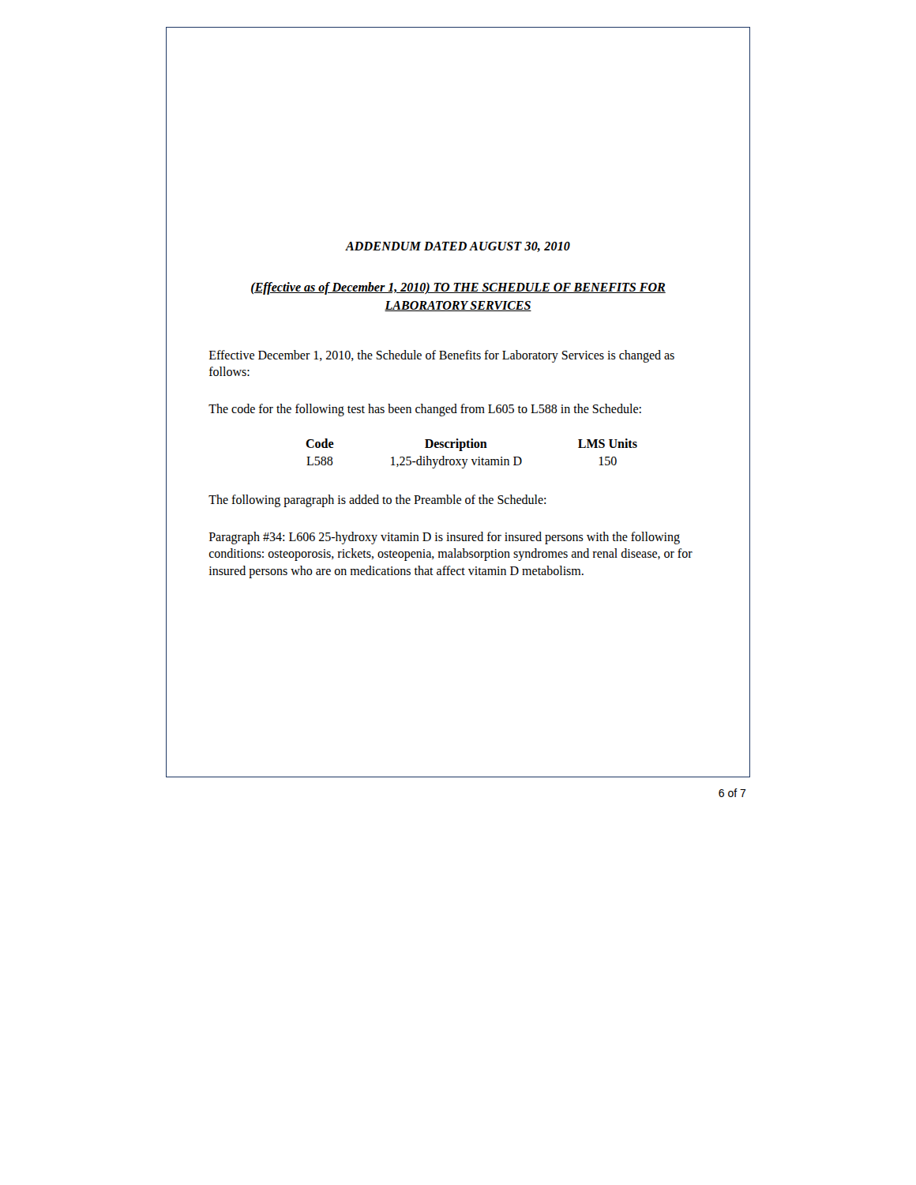ADDENDUM DATED AUGUST 30, 2010
(Effective as of December 1, 2010) TO THE SCHEDULE OF BENEFITS FOR LABORATORY SERVICES
Effective December 1, 2010, the Schedule of Benefits for Laboratory Services is changed as follows:
The code for the following test has been changed from L605 to L588 in the Schedule:
| Code | Description | LMS Units |
| --- | --- | --- |
| L588 | 1,25-dihydroxy vitamin D | 150 |
The following paragraph is added to the Preamble of the Schedule:
Paragraph #34: L606 25-hydroxy vitamin D is insured for insured persons with the following conditions: osteoporosis, rickets, osteopenia, malabsorption syndromes and renal disease, or for insured persons who are on medications that affect vitamin D metabolism.
6 of 7